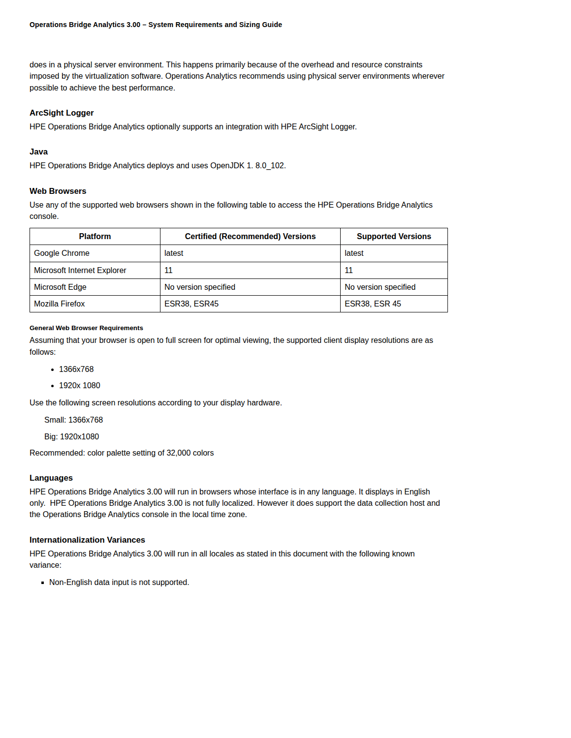Operations Bridge Analytics 3.00 – System Requirements and Sizing Guide
does in a physical server environment. This happens primarily because of the overhead and resource constraints imposed by the virtualization software. Operations Analytics recommends using physical server environments wherever possible to achieve the best performance.
ArcSight Logger
HPE Operations Bridge Analytics optionally supports an integration with HPE ArcSight Logger.
Java
HPE Operations Bridge Analytics deploys and uses OpenJDK 1. 8.0_102.
Web Browsers
Use any of the supported web browsers shown in the following table to access the HPE Operations Bridge Analytics console.
| Platform | Certified (Recommended) Versions | Supported Versions |
| --- | --- | --- |
| Google Chrome | latest | latest |
| Microsoft Internet Explorer | 11 | 11 |
| Microsoft Edge | No version specified | No version specified |
| Mozilla Firefox | ESR38, ESR45 | ESR38, ESR 45 |
General Web Browser Requirements
Assuming that your browser is open to full screen for optimal viewing, the supported client display resolutions are as follows:
1366x768
1920x 1080
Use the following screen resolutions according to your display hardware.
Small: 1366x768
Big: 1920x1080
Recommended: color palette setting of 32,000 colors
Languages
HPE Operations Bridge Analytics 3.00 will run in browsers whose interface is in any language. It displays in English only. HPE Operations Bridge Analytics 3.00 is not fully localized. However it does support the data collection host and the Operations Bridge Analytics console in the local time zone.
Internationalization Variances
HPE Operations Bridge Analytics 3.00 will run in all locales as stated in this document with the following known variance:
Non-English data input is not supported.